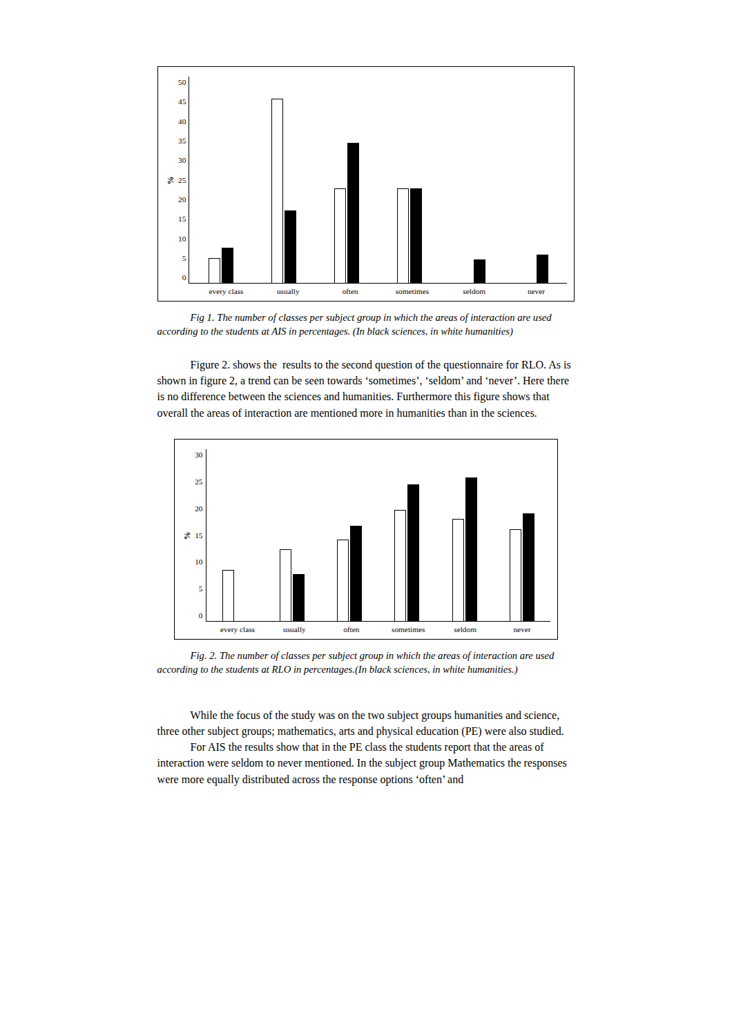%
50
45
40
35
30
25
20
15
10
5
0
every class usually often sometimes seldom never
Fig 1. The number of classes per subject group in which the areas of interaction are used according to the students at AIS in percentages. (In black sciences, in white humanities)
Figure 2. shows the results to the second question of the questionnaire for RLO. As is shown in figure 2, a trend can be seen towards ‘sometimes’, ‘seldom’ and ‘never’. Here there is no difference between the sciences and humanities. Furthermore this figure shows that overall the areas of interaction are mentioned more in humanities than in the sciences.
%
30
25
20
15
10
5
0
every class usually often sometimes seldom never
Fig. 2. The number of classes per subject group in which the areas of interaction are used according to the students at RLO in percentages.(In black sciences, in white humanities.)
While the focus of the study was on the two subject groups humanities and science, three other subject groups; mathematics, arts and physical education (PE) were also studied.
For AIS the results show that in the PE class the students report that the areas of interaction were seldom to never mentioned. In the subject group Mathematics the responses were more equally distributed across the response options ‘often’ and